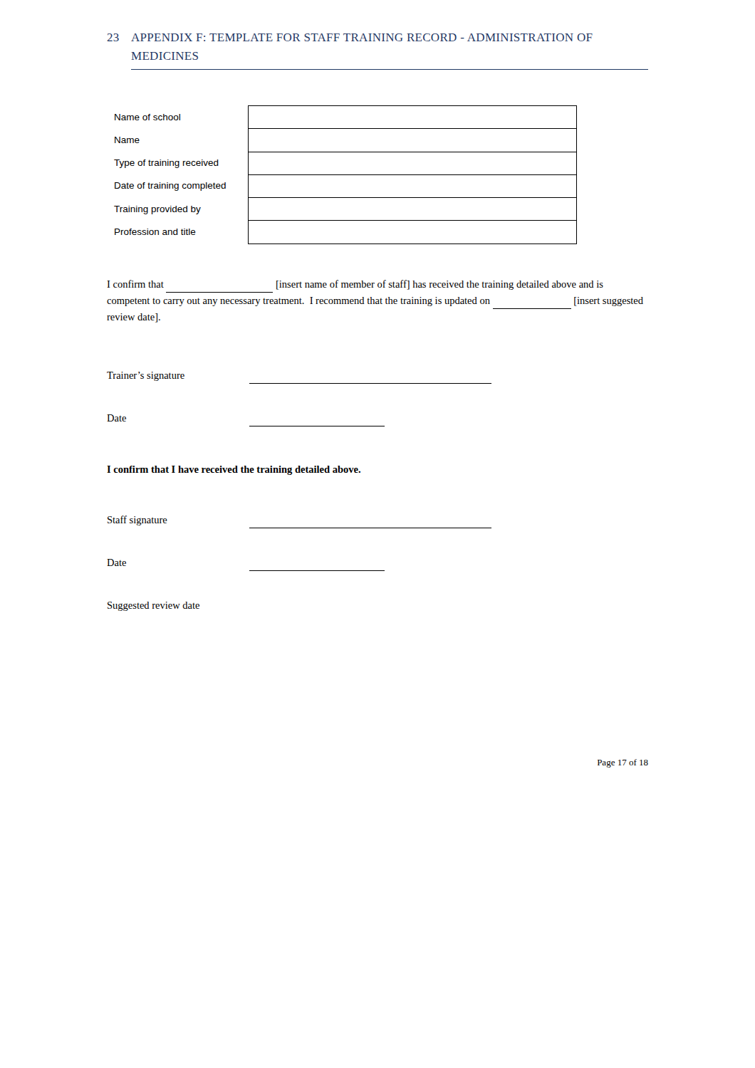23 Appendix F: Template for Staff Training Record - Administration of Medicines
| Name of school | |
| Name | |
| Type of training received | |
| Date of training completed | |
| Training provided by | |
| Profession and title | |
I confirm that [insert name of member of staff] has received the training detailed above and is competent to carry out any necessary treatment. I recommend that the training is updated on [insert suggested review date].
Trainer’s signature
Date
I confirm that I have received the training detailed above.
Staff signature
Date
Suggested review date
Page 17 of 18